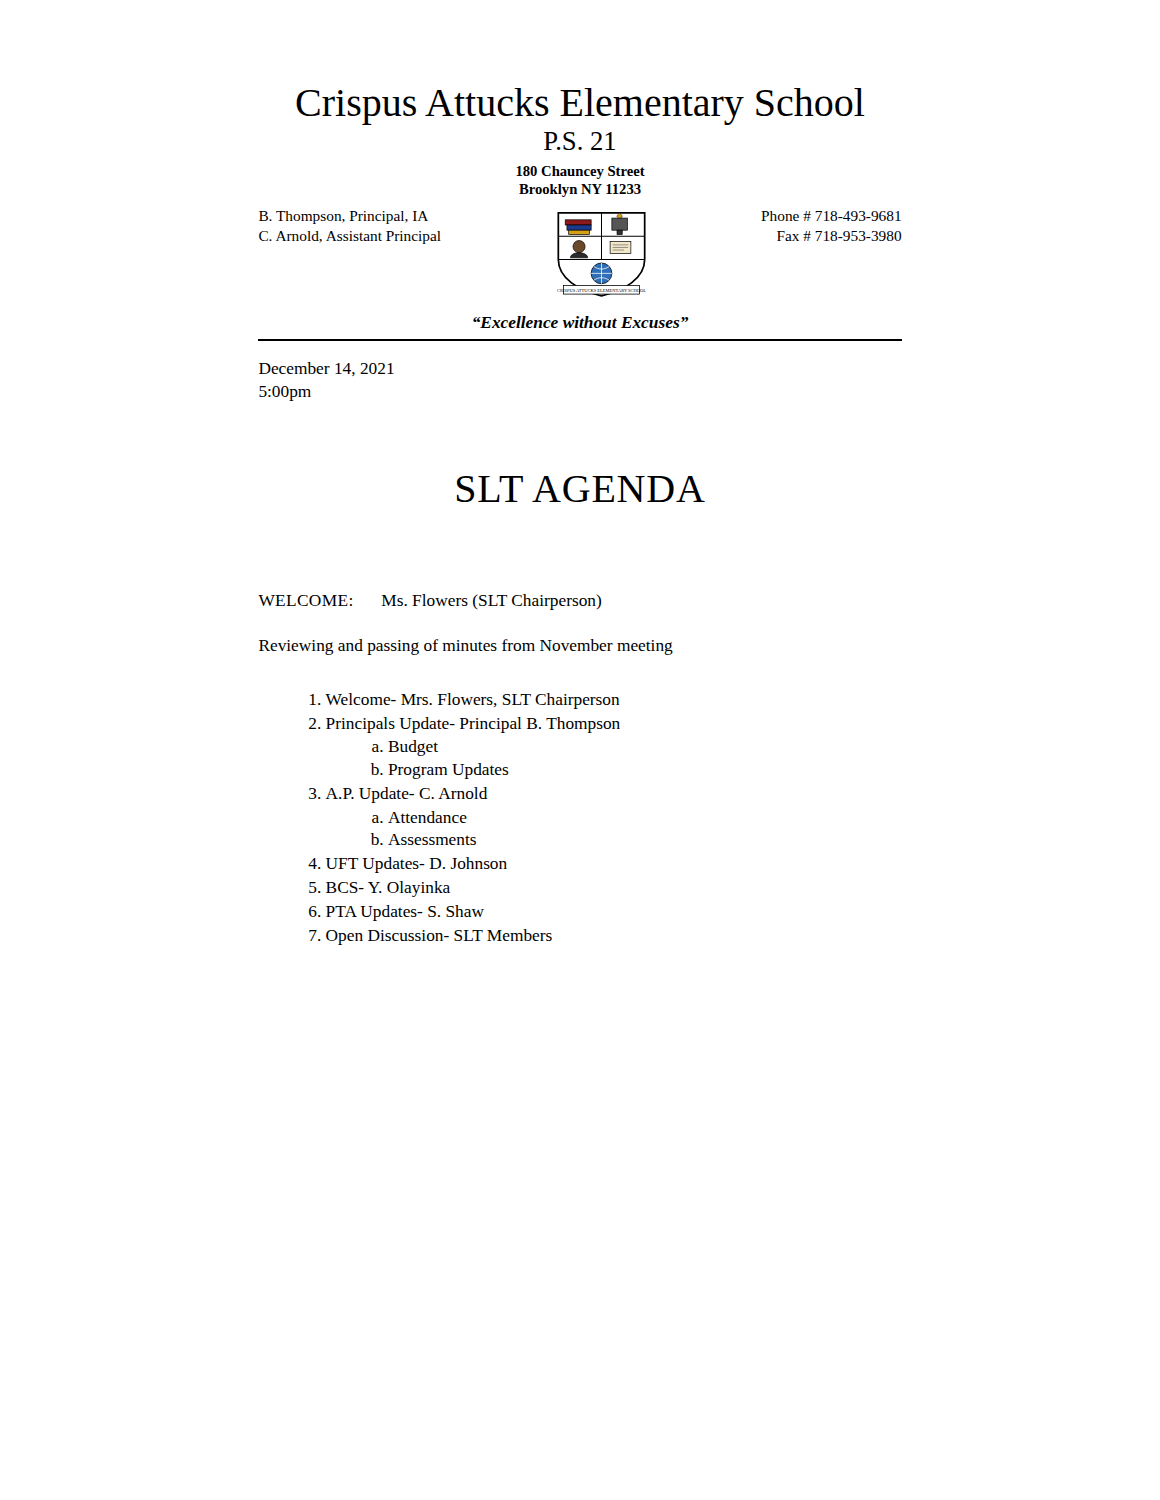Crispus Attucks Elementary School
P.S. 21
180 Chauncey Street
Brooklyn NY 11233
B. Thompson, Principal, IA
C. Arnold, Assistant Principal
Crispus Attucks Elementary School crest CRISPUS ATTUCKS ELEMENTARY SCHOOL
Phone # 718-493-9681
Fax # 718-953-3980
“Excellence without Excuses”
December 14, 2021
5:00pm
SLT AGENDA
WELCOME: Ms. Flowers (SLT Chairperson)
Reviewing and passing of minutes from November meeting
Welcome- Mrs. Flowers, SLT Chairperson
Principals Update- Principal B. Thompson
Budget
Program Updates
A.P. Update- C. Arnold
Attendance
Assessments
UFT Updates- D. Johnson
BCS- Y. Olayinka
PTA Updates- S. Shaw
Open Discussion- SLT Members